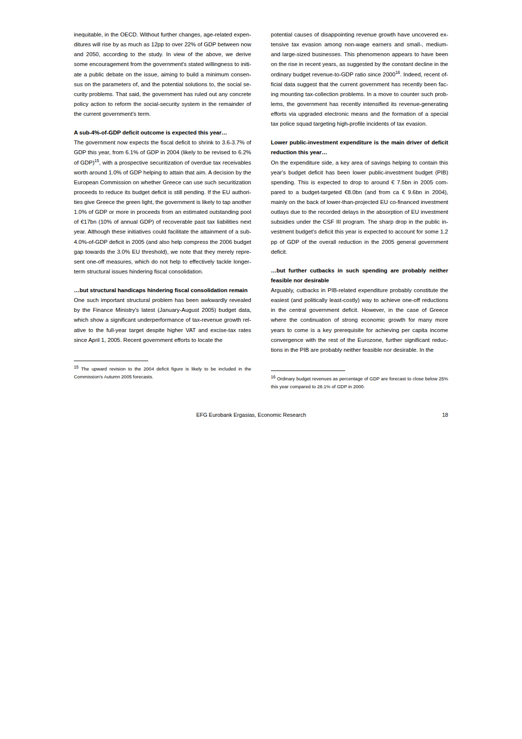inequitable, in the OECD. Without further changes, age-related expenditures will rise by as much as 12pp to over 22% of GDP between now and 2050, according to the study. In view of the above, we derive some encouragement from the government's stated willingness to initiate a public debate on the issue, aiming to build a minimum consensus on the parameters of, and the potential solutions to, the social security problems. That said, the government has ruled out any concrete policy action to reform the social-security system in the remainder of the current government's term.
A sub-4%-of-GDP deficit outcome is expected this year…
The government now expects the fiscal deficit to shrink to 3.6-3.7% of GDP this year, from 6.1% of GDP in 2004 (likely to be revised to 6.2% of GDP)15, with a prospective securitization of overdue tax receivables worth around 1.0% of GDP helping to attain that aim. A decision by the European Commission on whether Greece can use such securitization proceeds to reduce its budget deficit is still pending. If the EU authorities give Greece the green light, the government is likely to tap another 1.0% of GDP or more in proceeds from an estimated outstanding pool of €17bn (10% of annual GDP) of recoverable past tax liabilities next year. Although these initiatives could facilitate the attainment of a sub-4.0%-of-GDP deficit in 2005 (and also help compress the 2006 budget gap towards the 3.0% EU threshold), we note that they merely represent one-off measures, which do not help to effectively tackle longer-term structural issues hindering fiscal consolidation.
…but structural handicaps hindering fiscal consolidation remain
One such important structural problem has been awkwardly revealed by the Finance Ministry's latest (January-August 2005) budget data, which show a significant underperformance of tax-revenue growth relative to the full-year target despite higher VAT and excise-tax rates since April 1, 2005. Recent government efforts to locate the
15 The upward revision to the 2004 deficit figure is likely to be included in the Commission's Autumn 2005 forecasts.
potential causes of disappointing revenue growth have uncovered extensive tax evasion among non-wage earners and small-, medium- and large-sized businesses. This phenomenon appears to have been on the rise in recent years, as suggested by the constant decline in the ordinary budget revenue-to-GDP ratio since 200016. Indeed, recent official data suggest that the current government has recently been facing mounting tax-collection problems. In a move to counter such problems, the government has recently intensified its revenue-generating efforts via upgraded electronic means and the formation of a special tax police squad targeting high-profile incidents of tax evasion.
Lower public-investment expenditure is the main driver of deficit reduction this year…
On the expenditure side, a key area of savings helping to contain this year's budget deficit has been lower public-investment budget (PIB) spending. This is expected to drop to around € 7.5bn in 2005 compared to a budget-targeted €8.0bn (and from ca € 9.6bn in 2004), mainly on the back of lower-than-projected EU co-financed investment outlays due to the recorded delays in the absorption of EU investment subsidies under the CSF III program. The sharp drop in the public investment budget's deficit this year is expected to account for some 1.2 pp of GDP of the overall reduction in the 2005 general government deficit.
…but further cutbacks in such spending are probably neither feasible nor desirable
Arguably, cutbacks in PIB-related expenditure probably constitute the easiest (and politically least-costly) way to achieve one-off reductions in the central government deficit. However, in the case of Greece where the continuation of strong economic growth for many more years to come is a key prerequisite for achieving per capita income convergence with the rest of the Eurozone, further significant reductions in the PIB are probably neither feasible nor desirable. In the
16 Ordinary budget revenues as percentage of GDP are forecast to close below 25% this year compared to 28.1% of GDP in 2000.
EFG Eurobank Ergasias, Economic Research
18